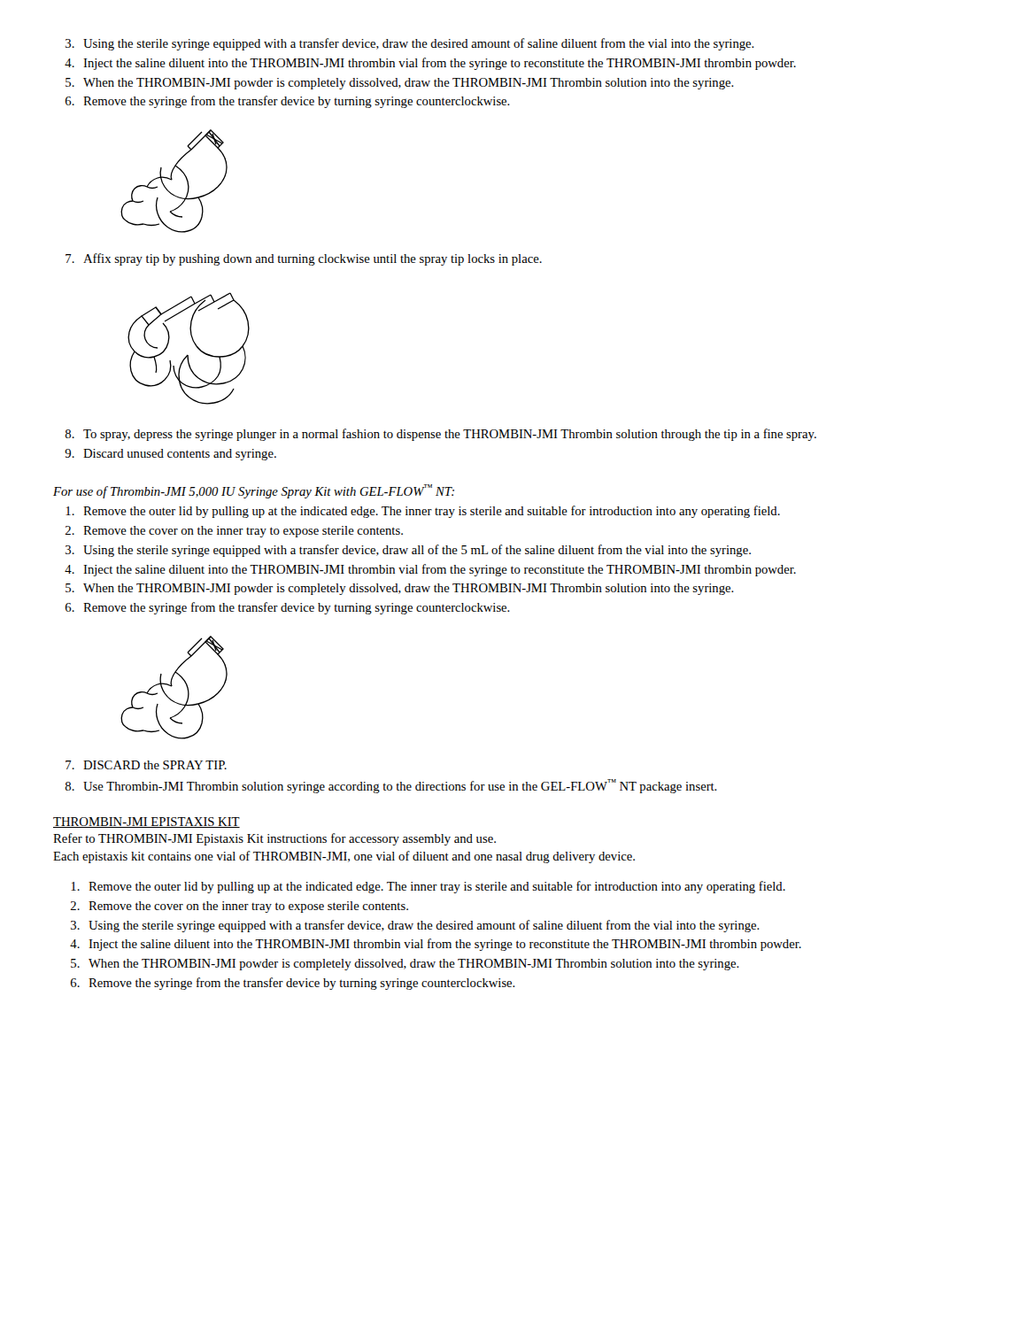Using the sterile syringe equipped with a transfer device, draw the desired amount of saline diluent from the vial into the syringe.
Inject the saline diluent into the THROMBIN-JMI thrombin vial from the syringe to reconstitute the THROMBIN-JMI thrombin powder.
When the THROMBIN-JMI powder is completely dissolved, draw the THROMBIN-JMI Thrombin solution into the syringe.
Remove the syringe from the transfer device by turning syringe counterclockwise.
Affix spray tip by pushing down and turning clockwise until the spray tip locks in place.
To spray, depress the syringe plunger in a normal fashion to dispense the THROMBIN-JMI Thrombin solution through the tip in a fine spray.
Discard unused contents and syringe.
For use of Thrombin-JMI 5,000 IU Syringe Spray Kit with GEL-FLOW™ NT:
Remove the outer lid by pulling up at the indicated edge. The inner tray is sterile and suitable for introduction into any operating field.
Remove the cover on the inner tray to expose sterile contents.
Using the sterile syringe equipped with a transfer device, draw all of the 5 mL of the saline diluent from the vial into the syringe.
Inject the saline diluent into the THROMBIN-JMI thrombin vial from the syringe to reconstitute the THROMBIN-JMI thrombin powder.
When the THROMBIN-JMI powder is completely dissolved, draw the THROMBIN-JMI Thrombin solution into the syringe.
Remove the syringe from the transfer device by turning syringe counterclockwise.
DISCARD the SPRAY TIP.
Use Thrombin-JMI Thrombin solution syringe according to the directions for use in the GEL-FLOW™ NT package insert.
THROMBIN-JMI EPISTAXIS KIT
Refer to THROMBIN-JMI Epistaxis Kit instructions for accessory assembly and use.
Each epistaxis kit contains one vial of THROMBIN-JMI, one vial of diluent and one nasal drug delivery device.
Remove the outer lid by pulling up at the indicated edge. The inner tray is sterile and suitable for introduction into any operating field.
Remove the cover on the inner tray to expose sterile contents.
Using the sterile syringe equipped with a transfer device, draw the desired amount of saline diluent from the vial into the syringe.
Inject the saline diluent into the THROMBIN-JMI thrombin vial from the syringe to reconstitute the THROMBIN-JMI thrombin powder.
When the THROMBIN-JMI powder is completely dissolved, draw the THROMBIN-JMI Thrombin solution into the syringe.
Remove the syringe from the transfer device by turning syringe counterclockwise.